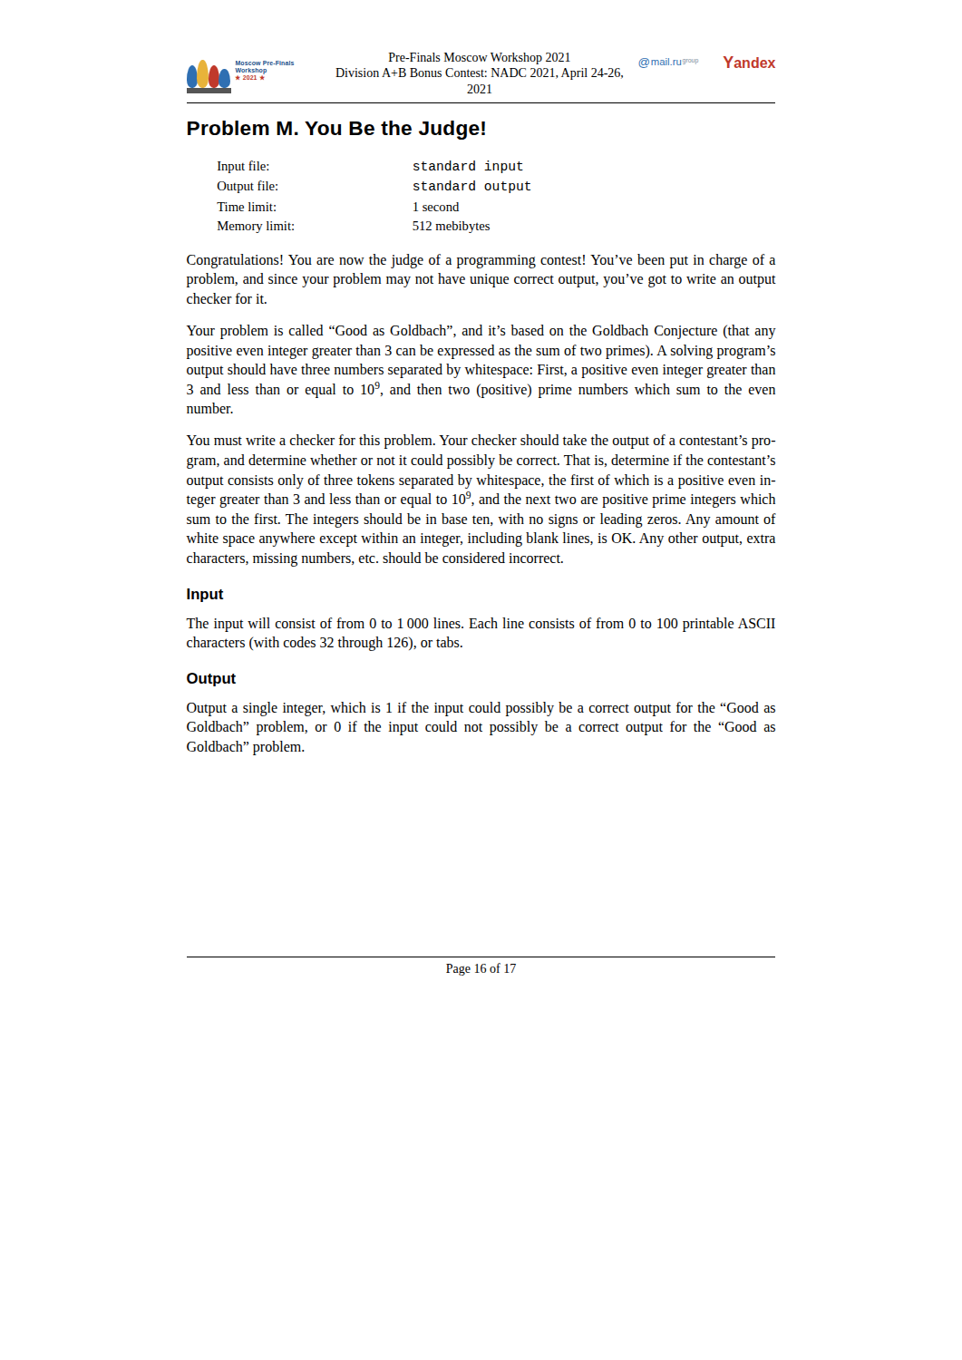Moscow Pre-Finals
Workshop
★ 2021 ★
Pre-Finals Moscow Workshop 2021
Division A+B Bonus Contest: NADC 2021, April 24-26,
2021
@mail.rugroup
Yandex
Problem M. You Be the Judge!
| Input file: | standard input |
| Output file: | standard output |
| Time limit: | 1 second |
| Memory limit: | 512 mebibytes |
Congratulations! You are now the judge of a programming contest! You’ve been put in charge of a problem, and since your problem may not have unique correct output, you’ve got to write an output checker for it.
Your problem is called “Good as Goldbach”, and it’s based on the Goldbach Conjecture (that any positive even integer greater than 3 can be expressed as the sum of two primes). A solving program’s output should have three numbers separated by whitespace: First, a positive even integer greater than 3 and less than or equal to 109, and then two (positive) prime numbers which sum to the even number.
You must write a checker for this problem. Your checker should take the output of a contestant’s program, and determine whether or not it could possibly be correct. That is, determine if the contestant’s output consists only of three tokens separated by whitespace, the first of which is a positive even integer greater than 3 and less than or equal to 109, and the next two are positive prime integers which sum to the first. The integers should be in base ten, with no signs or leading zeros. Any amount of white space anywhere except within an integer, including blank lines, is OK. Any other output, extra characters, missing numbers, etc. should be considered incorrect.
Input
The input will consist of from 0 to 1 000 lines. Each line consists of from 0 to 100 printable ASCII characters (with codes 32 through 126), or tabs.
Output
Output a single integer, which is 1 if the input could possibly be a correct output for the “Good as Goldbach” problem, or 0 if the input could not possibly be a correct output for the “Good as Goldbach” problem.
Page 16 of 17